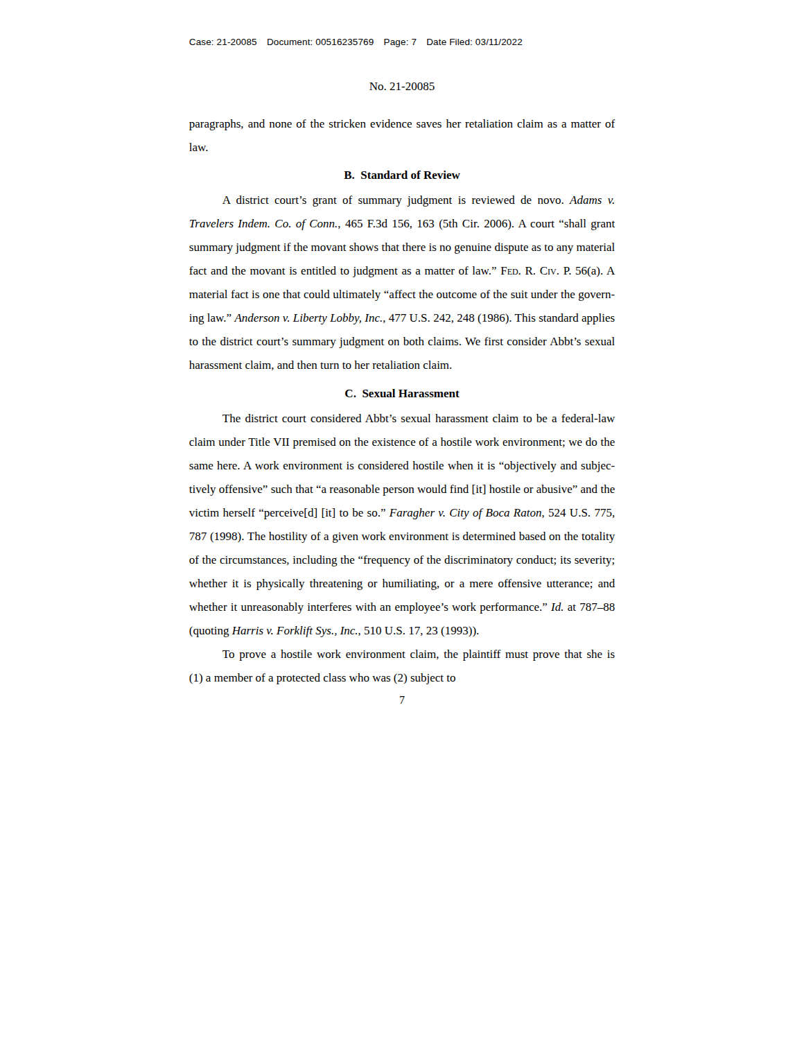Case: 21-20085 Document: 00516235769 Page: 7 Date Filed: 03/11/2022
No. 21-20085
paragraphs, and none of the stricken evidence saves her retaliation claim as a matter of law.
B. Standard of Review
A district court’s grant of summary judgment is reviewed de novo. Adams v. Travelers Indem. Co. of Conn., 465 F.3d 156, 163 (5th Cir. 2006). A court “shall grant summary judgment if the movant shows that there is no genuine dispute as to any material fact and the movant is entitled to judgment as a matter of law.” Fed. R. Civ. P. 56(a). A material fact is one that could ultimately “affect the outcome of the suit under the governing law.” Anderson v. Liberty Lobby, Inc., 477 U.S. 242, 248 (1986). This standard applies to the district court’s summary judgment on both claims. We first consider Abbt’s sexual harassment claim, and then turn to her retaliation claim.
C. Sexual Harassment
The district court considered Abbt’s sexual harassment claim to be a federal-law claim under Title VII premised on the existence of a hostile work environment; we do the same here. A work environment is considered hostile when it is “objectively and subjectively offensive” such that “a reasonable person would find [it] hostile or abusive” and the victim herself “perceive[d] [it] to be so.” Faragher v. City of Boca Raton, 524 U.S. 775, 787 (1998). The hostility of a given work environment is determined based on the totality of the circumstances, including the “frequency of the discriminatory conduct; its severity; whether it is physically threatening or humiliating, or a mere offensive utterance; and whether it unreasonably interferes with an employee’s work performance.” Id. at 787–88 (quoting Harris v. Forklift Sys., Inc., 510 U.S. 17, 23 (1993)).
To prove a hostile work environment claim, the plaintiff must prove that she is (1) a member of a protected class who was (2) subject to
7